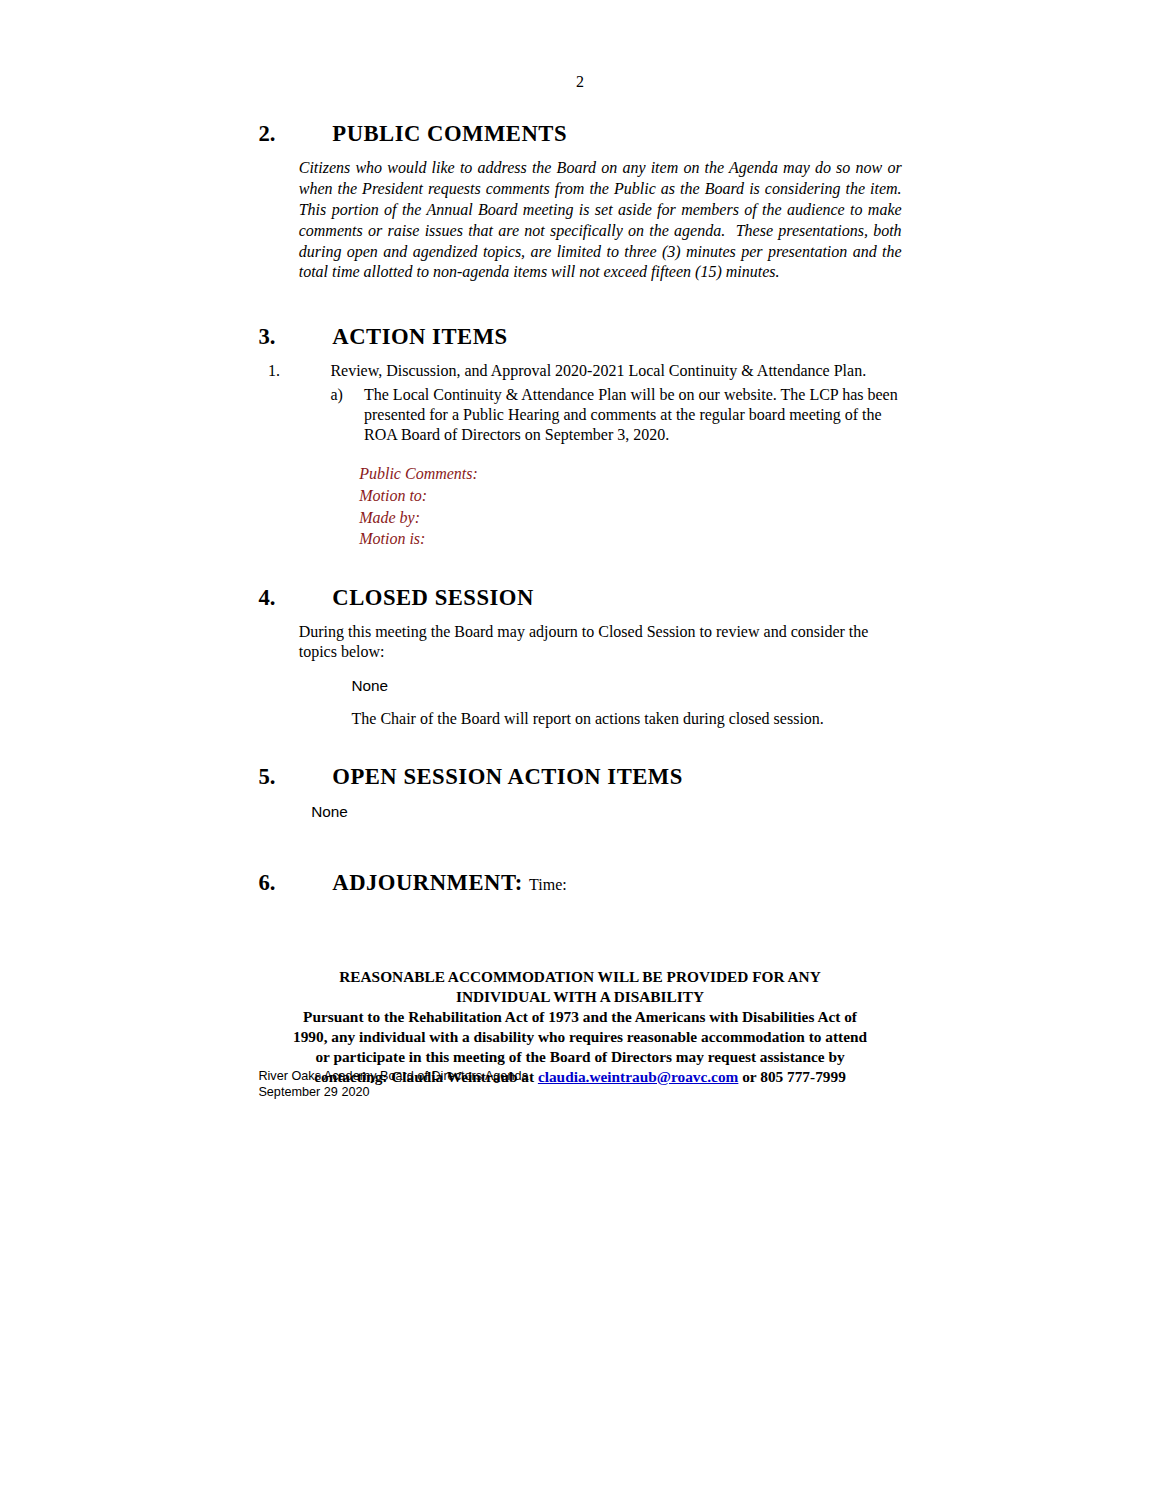2
2. PUBLIC COMMENTS
Citizens who would like to address the Board on any item on the Agenda may do so now or when the President requests comments from the Public as the Board is considering the item. This portion of the Annual Board meeting is set aside for members of the audience to make comments or raise issues that are not specifically on the agenda. These presentations, both during open and agendized topics, are limited to three (3) minutes per presentation and the total time allotted to non-agenda items will not exceed fifteen (15) minutes.
3. ACTION ITEMS
Review, Discussion, and Approval 2020-2021 Local Continuity & Attendance Plan.
The Local Continuity & Attendance Plan will be on our website. The LCP has been presented for a Public Hearing and comments at the regular board meeting of the ROA Board of Directors on September 3, 2020.
Public Comments:
Motion to:
Made by:
Motion is:
4. CLOSED SESSION
During this meeting the Board may adjourn to Closed Session to review and consider the topics below:
None
The Chair of the Board will report on actions taken during closed session.
5. OPEN SESSION ACTION ITEMS
None
6. ADJOURNMENT: Time:
REASONABLE ACCOMMODATION WILL BE PROVIDED FOR ANY INDIVIDUAL WITH A DISABILITY
Pursuant to the Rehabilitation Act of 1973 and the Americans with Disabilities Act of 1990, any individual with a disability who requires reasonable accommodation to attend or participate in this meeting of the Board of Directors may request assistance by contacting: Claudia Weintraub at claudia.weintraub@roavc.com or 805 777-7999
River Oaks Academy Board of Directors Agenda
September 29 2020